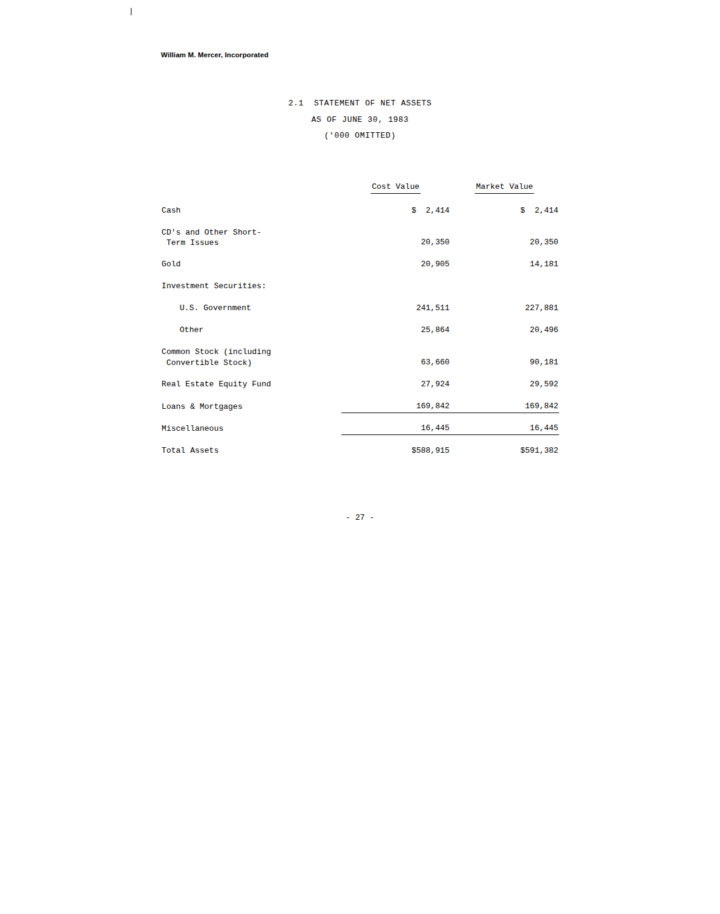|
William M. Mercer, Incorporated
2.1 STATEMENT OF NET ASSETS
AS OF JUNE 30, 1983
('000 OMITTED)
| | Cost Value | Market Value |
| --- | --- | --- |
| Cash | $ 2,414 | $ 2,414 |
| CD's and Other Short- Term Issues | 20,350 | 20,350 |
| Gold | 20,905 | 14,181 |
| Investment Securities: | | |
| U.S. Government | 241,511 | 227,881 |
| Other | 25,864 | 20,496 |
| Common Stock (including Convertible Stock) | 63,660 | 90,181 |
| Real Estate Equity Fund | 27,924 | 29,592 |
| Loans & Mortgages | 169,842 | 169,842 |
| Miscellaneous | 16,445 | 16,445 |
| Total Assets | $588,915 | $591,382 |
- 27 -